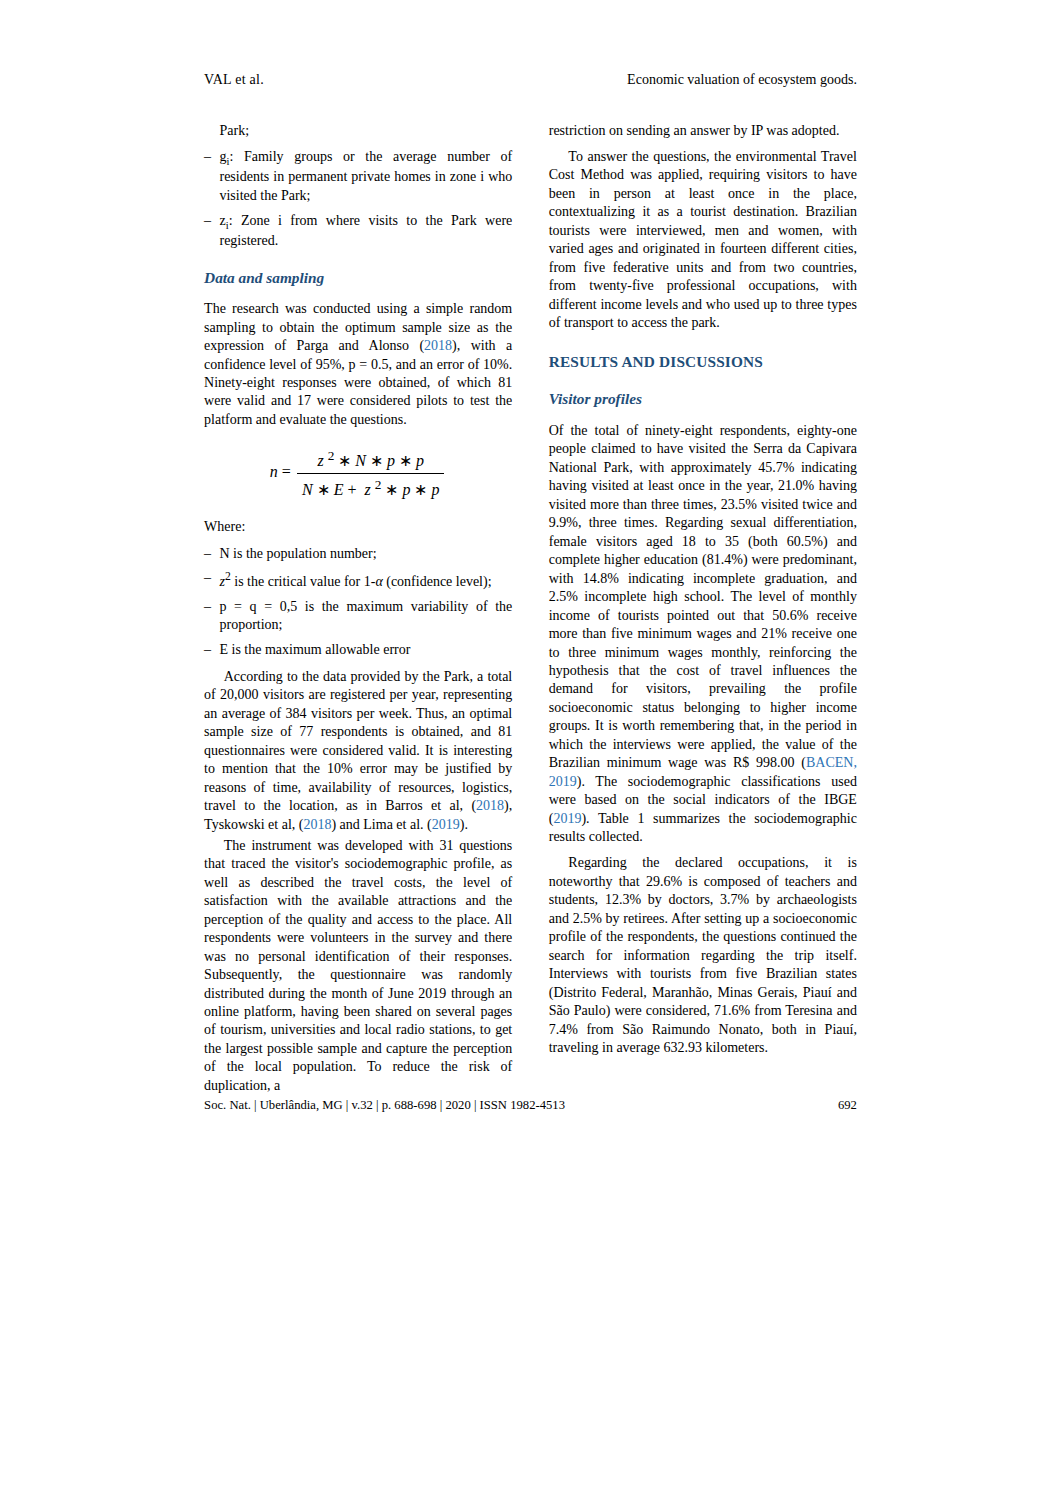VAL et al.
Economic valuation of ecosystem goods.
Park;
gi: Family groups or the average number of residents in permanent private homes in zone i who visited the Park;
zi: Zone i from where visits to the Park were registered.
Data and sampling
The research was conducted using a simple random sampling to obtain the optimum sample size as the expression of Parga and Alonso (2018), with a confidence level of 95%, p = 0.5, and an error of 10%. Ninety-eight responses were obtained, of which 81 were valid and 17 were considered pilots to test the platform and evaluate the questions.
n = z 2 ∗ N ∗ p ∗ p N ∗ E + z 2 ∗ p ∗ p
Where:
N is the population number;
z2 is the critical value for 1-α (confidence level);
p = q = 0,5 is the maximum variability of the proportion;
E is the maximum allowable error
According to the data provided by the Park, a total of 20,000 visitors are registered per year, representing an average of 384 visitors per week. Thus, an optimal sample size of 77 respondents is obtained, and 81 questionnaires were considered valid. It is interesting to mention that the 10% error may be justified by reasons of time, availability of resources, logistics, travel to the location, as in Barros et al, (2018), Tyskowski et al, (2018) and Lima et al. (2019).
The instrument was developed with 31 questions that traced the visitor's sociodemographic profile, as well as described the travel costs, the level of satisfaction with the available attractions and the perception of the quality and access to the place. All respondents were volunteers in the survey and there was no personal identification of their responses. Subsequently, the questionnaire was randomly distributed during the month of June 2019 through an online platform, having been shared on several pages of tourism, universities and local radio stations, to get the largest possible sample and capture the perception of the local population. To reduce the risk of duplication, a
restriction on sending an answer by IP was adopted.
To answer the questions, the environmental Travel Cost Method was applied, requiring visitors to have been in person at least once in the place, contextualizing it as a tourist destination. Brazilian tourists were interviewed, men and women, with varied ages and originated in fourteen different cities, from five federative units and from two countries, from twenty-five professional occupations, with different income levels and who used up to three types of transport to access the park.
RESULTS AND DISCUSSIONS
Visitor profiles
Of the total of ninety-eight respondents, eighty-one people claimed to have visited the Serra da Capivara National Park, with approximately 45.7% indicating having visited at least once in the year, 21.0% having visited more than three times, 23.5% visited twice and 9.9%, three times. Regarding sexual differentiation, female visitors aged 18 to 35 (both 60.5%) and complete higher education (81.4%) were predominant, with 14.8% indicating incomplete graduation, and 2.5% incomplete high school. The level of monthly income of tourists pointed out that 50.6% receive more than five minimum wages and 21% receive one to three minimum wages monthly, reinforcing the hypothesis that the cost of travel influences the demand for visitors, prevailing the profile socioeconomic status belonging to higher income groups. It is worth remembering that, in the period in which the interviews were applied, the value of the Brazilian minimum wage was R$ 998.00 (BACEN, 2019). The sociodemographic classifications used were based on the social indicators of the IBGE (2019). Table 1 summarizes the sociodemographic results collected.
Regarding the declared occupations, it is noteworthy that 29.6% is composed of teachers and students, 12.3% by doctors, 3.7% by archaeologists and 2.5% by retirees. After setting up a socioeconomic profile of the respondents, the questions continued the search for information regarding the trip itself. Interviews with tourists from five Brazilian states (Distrito Federal, Maranhão, Minas Gerais, Piauí and São Paulo) were considered, 71.6% from Teresina and 7.4% from São Raimundo Nonato, both in Piauí, traveling in average 632.93 kilometers.
Soc. Nat. | Uberlândia, MG | v.32 | p. 688-698 | 2020 | ISSN 1982-4513
692